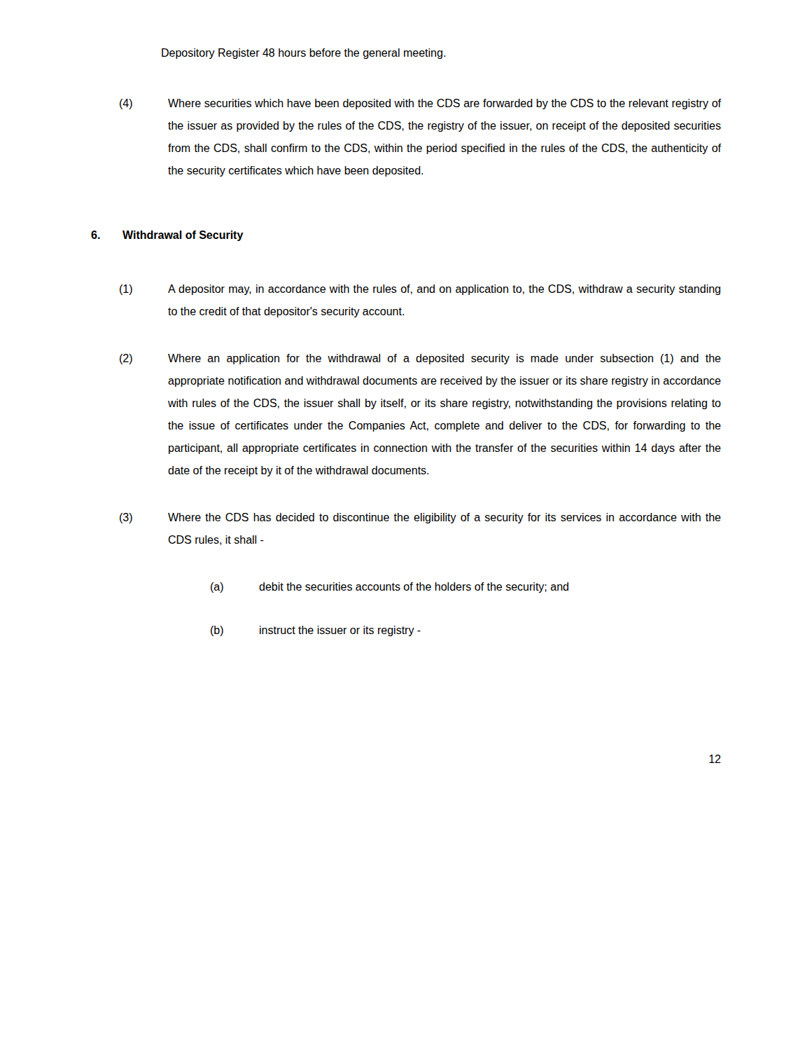Depository Register 48 hours before the general meeting.
(4)
Where securities which have been deposited with the CDS are forwarded by the CDS to the relevant registry of the issuer as provided by the rules of the CDS, the registry of the issuer, on receipt of the deposited securities from the CDS, shall confirm to the CDS, within the period specified in the rules of the CDS, the authenticity of the security certificates which have been deposited.
6.
Withdrawal of Security
(1)
A depositor may, in accordance with the rules of, and on application to, the CDS, withdraw a security standing to the credit of that depositor's security account.
(2)
Where an application for the withdrawal of a deposited security is made under subsection (1) and the appropriate notification and withdrawal documents are received by the issuer or its share registry in accordance with rules of the CDS, the issuer shall by itself, or its share registry, notwithstanding the provisions relating to the issue of certificates under the Companies Act, complete and deliver to the CDS, for forwarding to the participant, all appropriate certificates in connection with the transfer of the securities within 14 days after the date of the receipt by it of the withdrawal documents.
(3)
Where the CDS has decided to discontinue the eligibility of a security for its services in accordance with the CDS rules, it shall -
(a)
debit the securities accounts of the holders of the security; and
(b)
instruct the issuer or its registry -
12